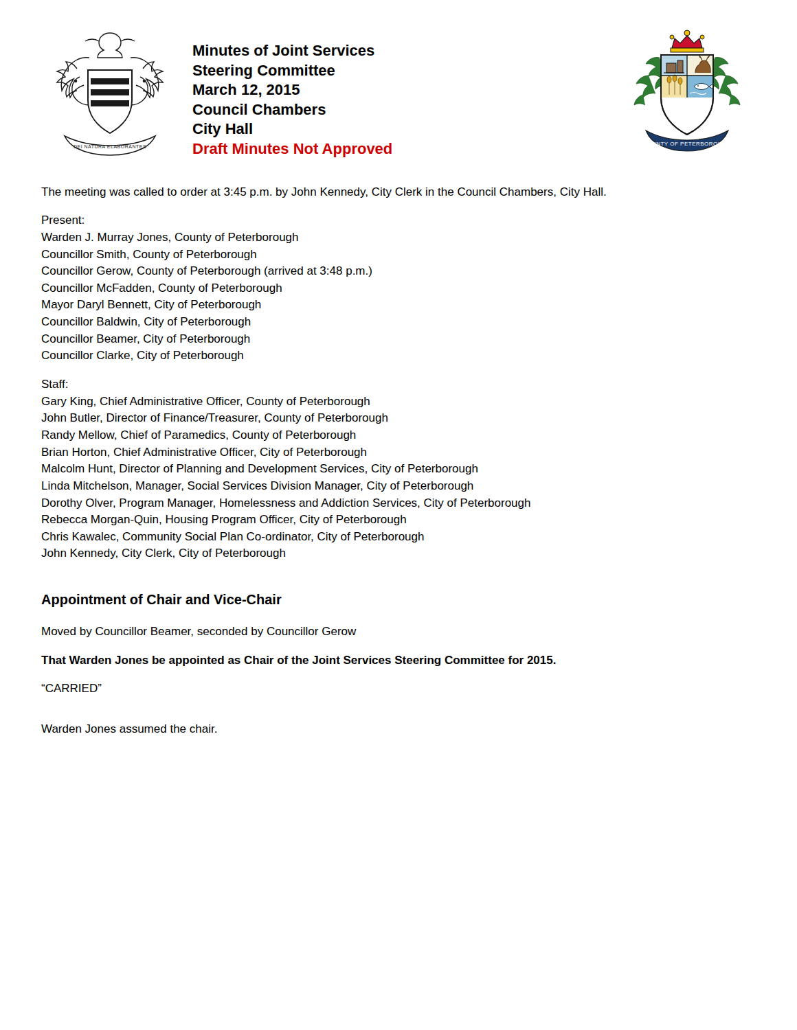DEI NATURA ELABORANTES
Minutes of Joint Services
Steering Committee
March 12, 2015
Council Chambers
City Hall
Draft Minutes Not Approved
COUNTY OF PETERBOROUGH
The meeting was called to order at 3:45 p.m. by John Kennedy, City Clerk in the Council Chambers, City Hall.
Present:
Warden J. Murray Jones, County of Peterborough
Councillor Smith, County of Peterborough
Councillor Gerow, County of Peterborough (arrived at 3:48 p.m.)
Councillor McFadden, County of Peterborough
Mayor Daryl Bennett, City of Peterborough
Councillor Baldwin, City of Peterborough
Councillor Beamer, City of Peterborough
Councillor Clarke, City of Peterborough
Staff:
Gary King, Chief Administrative Officer, County of Peterborough
John Butler, Director of Finance/Treasurer, County of Peterborough
Randy Mellow, Chief of Paramedics, County of Peterborough
Brian Horton, Chief Administrative Officer, City of Peterborough
Malcolm Hunt, Director of Planning and Development Services, City of Peterborough
Linda Mitchelson, Manager, Social Services Division Manager, City of Peterborough
Dorothy Olver, Program Manager, Homelessness and Addiction Services, City of Peterborough
Rebecca Morgan-Quin, Housing Program Officer, City of Peterborough
Chris Kawalec, Community Social Plan Co-ordinator, City of Peterborough
John Kennedy, City Clerk, City of Peterborough
Appointment of Chair and Vice-Chair
Moved by Councillor Beamer, seconded by Councillor Gerow
That Warden Jones be appointed as Chair of the Joint Services Steering Committee for 2015.
“CARRIED”
Warden Jones assumed the chair.